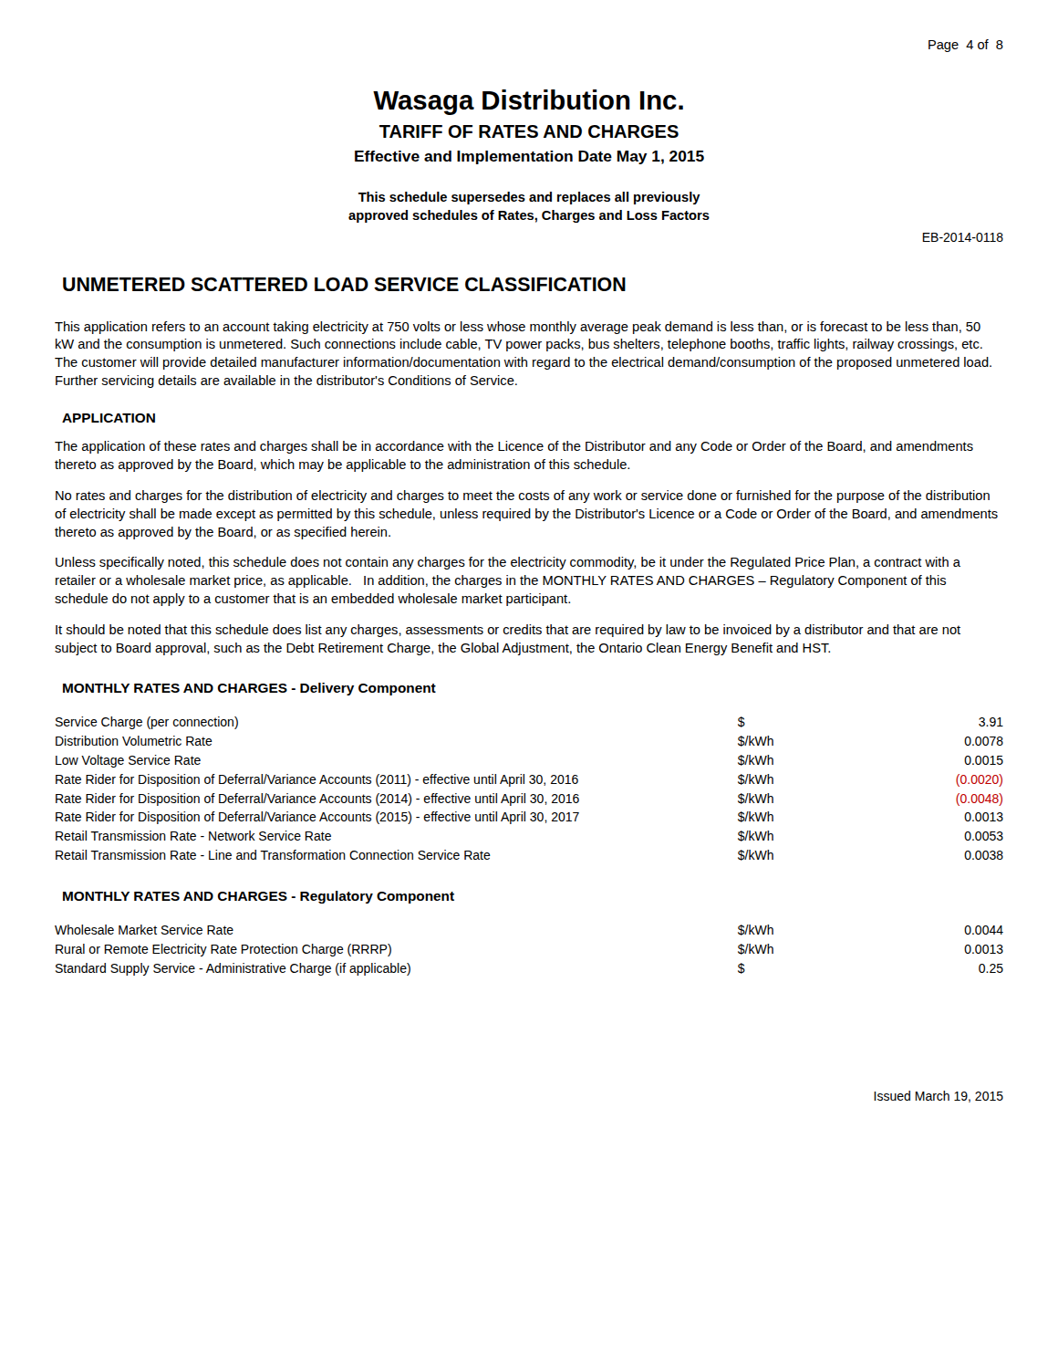Page 4 of 8
Wasaga Distribution Inc.
TARIFF OF RATES AND CHARGES
Effective and Implementation Date May 1, 2015
This schedule supersedes and replaces all previously
approved schedules of Rates, Charges and Loss Factors
EB-2014-0118
UNMETERED SCATTERED LOAD SERVICE CLASSIFICATION
This application refers to an account taking electricity at 750 volts or less whose monthly average peak demand is less than, or is forecast to be less than, 50 kW and the consumption is unmetered. Such connections include cable, TV power packs, bus shelters, telephone booths, traffic lights, railway crossings, etc. The customer will provide detailed manufacturer information/documentation with regard to the electrical demand/consumption of the proposed unmetered load. Further servicing details are available in the distributor's Conditions of Service.
APPLICATION
The application of these rates and charges shall be in accordance with the Licence of the Distributor and any Code or Order of the Board, and amendments thereto as approved by the Board, which may be applicable to the administration of this schedule.
No rates and charges for the distribution of electricity and charges to meet the costs of any work or service done or furnished for the purpose of the distribution of electricity shall be made except as permitted by this schedule, unless required by the Distributor's Licence or a Code or Order of the Board, and amendments thereto as approved by the Board, or as specified herein.
Unless specifically noted, this schedule does not contain any charges for the electricity commodity, be it under the Regulated Price Plan, a contract with a retailer or a wholesale market price, as applicable. In addition, the charges in the MONTHLY RATES AND CHARGES – Regulatory Component of this schedule do not apply to a customer that is an embedded wholesale market participant.
It should be noted that this schedule does list any charges, assessments or credits that are required by law to be invoiced by a distributor and that are not subject to Board approval, such as the Debt Retirement Charge, the Global Adjustment, the Ontario Clean Energy Benefit and HST.
MONTHLY RATES AND CHARGES - Delivery Component
| Service Charge (per connection) | $ | 3.91 |
| Distribution Volumetric Rate | $/kWh | 0.0078 |
| Low Voltage Service Rate | $/kWh | 0.0015 |
| Rate Rider for Disposition of Deferral/Variance Accounts (2011) - effective until April 30, 2016 | $/kWh | (0.0020) |
| Rate Rider for Disposition of Deferral/Variance Accounts (2014) - effective until April 30, 2016 | $/kWh | (0.0048) |
| Rate Rider for Disposition of Deferral/Variance Accounts (2015) - effective until April 30, 2017 | $/kWh | 0.0013 |
| Retail Transmission Rate - Network Service Rate | $/kWh | 0.0053 |
| Retail Transmission Rate - Line and Transformation Connection Service Rate | $/kWh | 0.0038 |
MONTHLY RATES AND CHARGES - Regulatory Component
| Wholesale Market Service Rate | $/kWh | 0.0044 |
| Rural or Remote Electricity Rate Protection Charge (RRRP) | $/kWh | 0.0013 |
| Standard Supply Service - Administrative Charge (if applicable) | $ | 0.25 |
Issued March 19, 2015